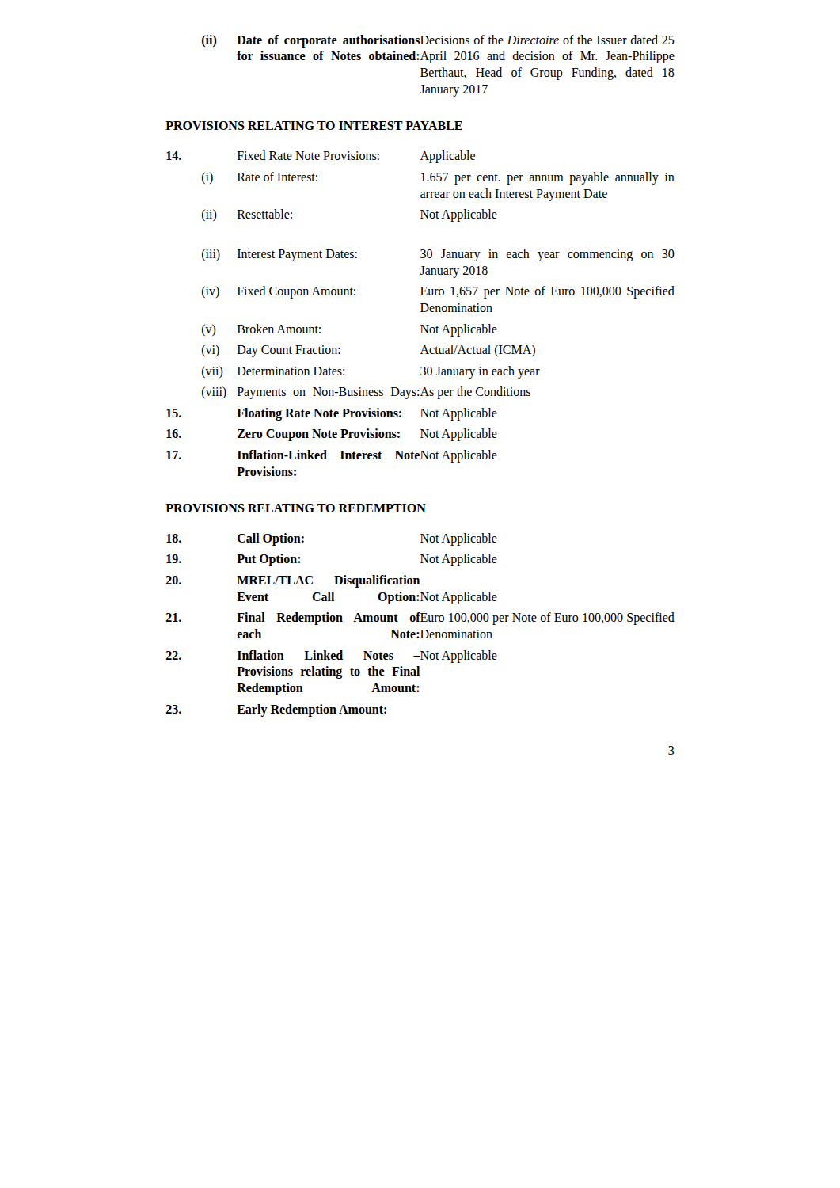| | (ii) | Date of corporate authorisations for issuance of Notes obtained: | Decisions of the Directoire of the Issuer dated 25 April 2016 and decision of Mr. Jean-Philippe Berthaut, Head of Group Funding, dated 18 January 2017 |
Provisions relating to interest payable
| 14. | | Fixed Rate Note Provisions: | Applicable |
| | (i) | Rate of Interest: | 1.657 per cent. per annum payable annually in arrear on each Interest Payment Date |
| | (ii) | Resettable: | Not Applicable |
| | (iii) | Interest Payment Dates: | 30 January in each year commencing on 30 January 2018 |
| | (iv) | Fixed Coupon Amount: | Euro 1,657 per Note of Euro 100,000 Specified Denomination |
| | (v) | Broken Amount: | Not Applicable |
| | (vi) | Day Count Fraction: | Actual/Actual (ICMA) |
| | (vii) | Determination Dates: | 30 January in each year |
| | (viii) | Payments on Non-Business Days: | As per the Conditions |
| 15. | | Floating Rate Note Provisions: | Not Applicable |
| 16. | | Zero Coupon Note Provisions: | Not Applicable |
| 17. | | Inflation-Linked Interest Note Provisions: | Not Applicable |
Provisions relating to redemption
| 18. | | Call Option: | Not Applicable |
| 19. | | Put Option: | Not Applicable |
| 20. | | MREL/TLAC Disqualification Event Call Option: | Not Applicable |
| 21. | | Final Redemption Amount of each Note: | Euro 100,000 per Note of Euro 100,000 Specified Denomination |
| 22. | | Inflation Linked Notes – Provisions relating to the Final Redemption Amount: | Not Applicable |
| 23. | | Early Redemption Amount: | |
3